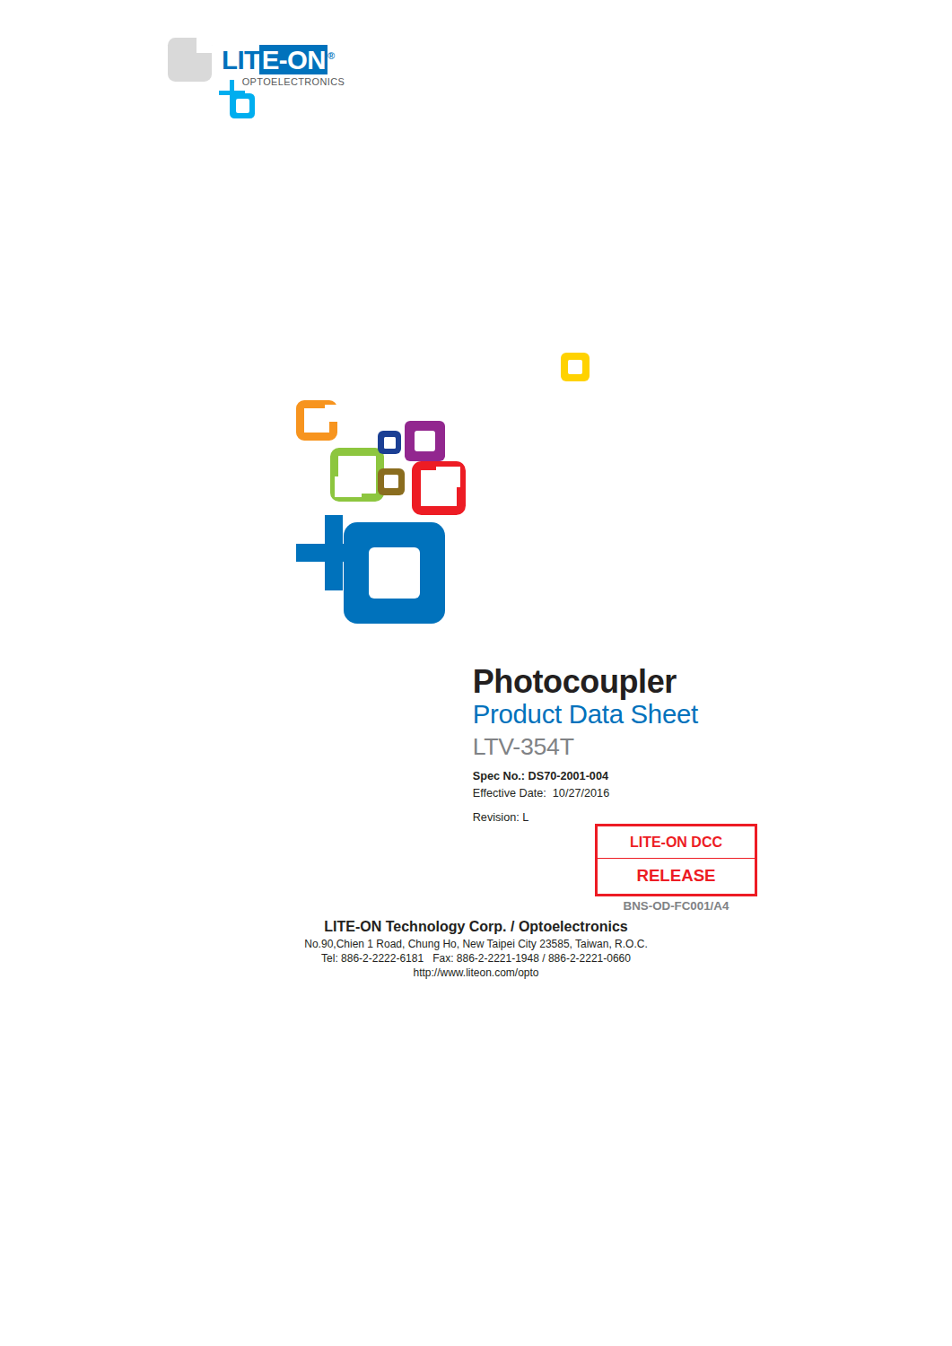LITE-ON®
OPTOELECTRONICS
Photocoupler
Product Data Sheet
LTV-354T
Spec No.: DS70-2001-004
Effective Date: 10/27/2016
Revision: L
LITE-ON DCC
RELEASE
BNS-OD-FC001/A4
LITE-ON Technology Corp. / Optoelectronics
No.90,Chien 1 Road, Chung Ho, New Taipei City 23585, Taiwan, R.O.C.
Tel: 886-2-2222-6181 Fax: 886-2-2221-1948 / 886-2-2221-0660
http://www.liteon.com/opto